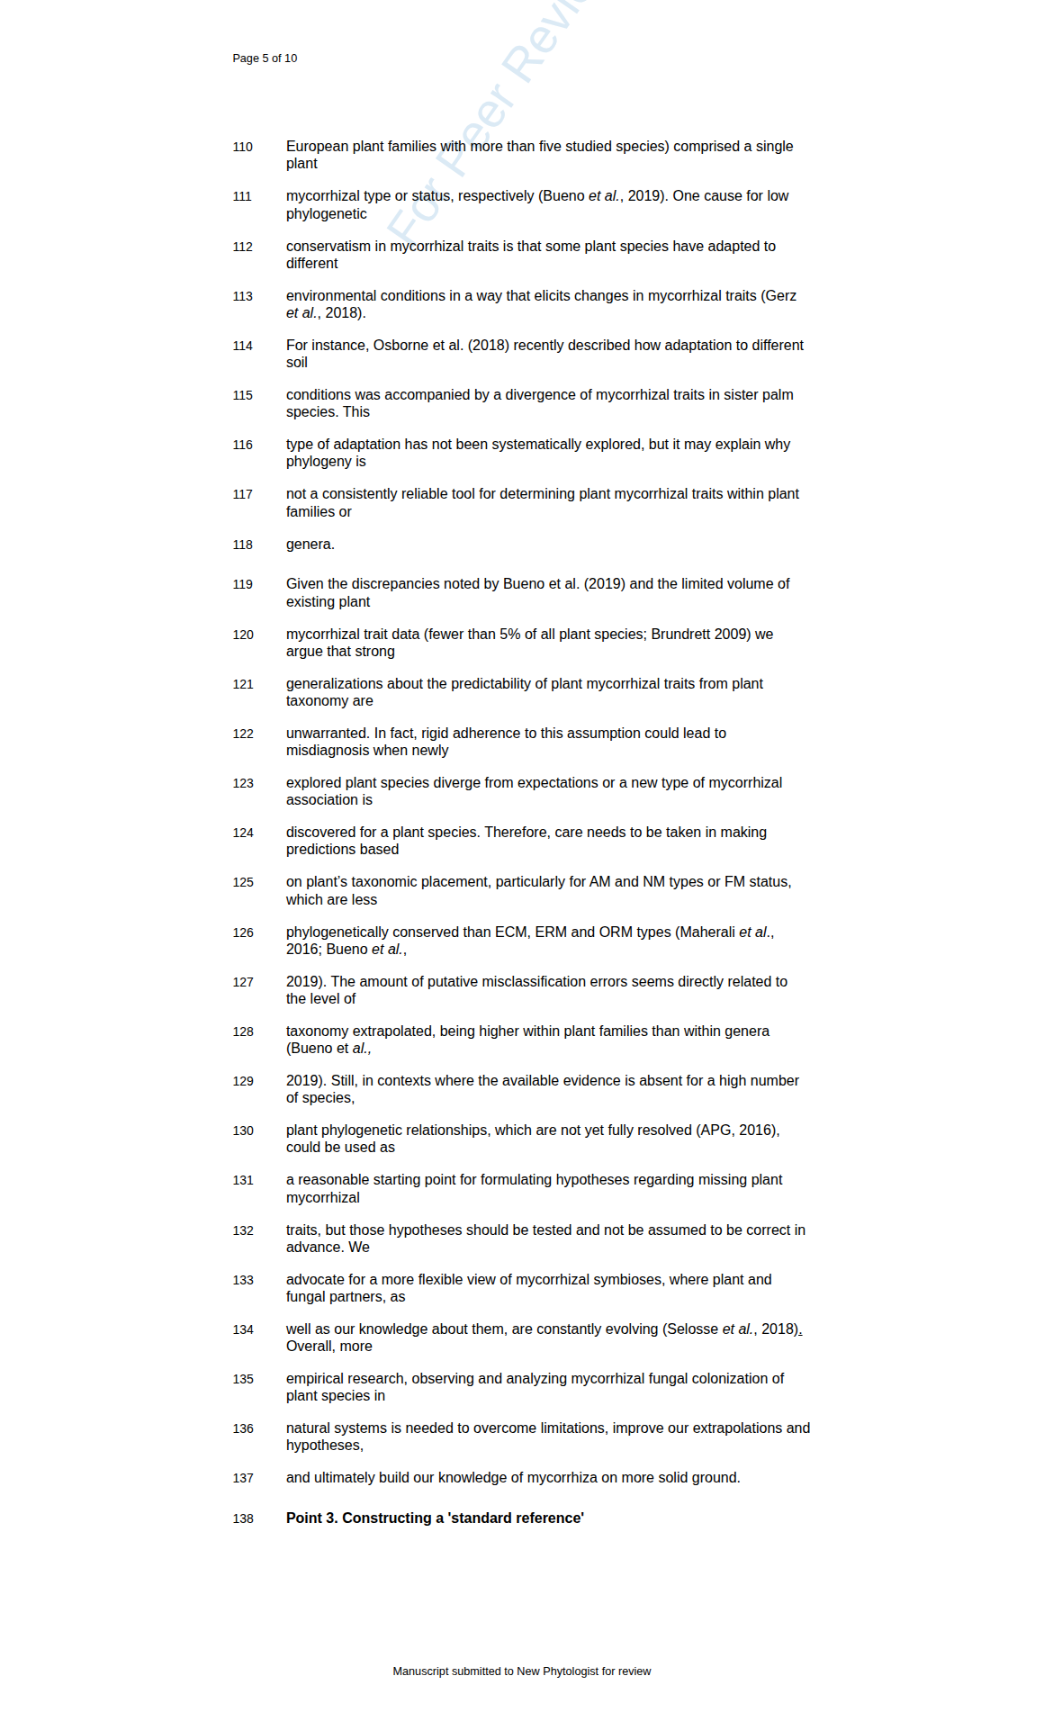Page 5 of 10
For Peer Review
110 European plant families with more than five studied species) comprised a single plant
111 mycorrhizal type or status, respectively (Bueno et al., 2019). One cause for low phylogenetic
112 conservatism in mycorrhizal traits is that some plant species have adapted to different
113 environmental conditions in a way that elicits changes in mycorrhizal traits (Gerz et al., 2018).
114 For instance, Osborne et al. (2018) recently described how adaptation to different soil
115 conditions was accompanied by a divergence of mycorrhizal traits in sister palm species. This
116 type of adaptation has not been systematically explored, but it may explain why phylogeny is
117 not a consistently reliable tool for determining plant mycorrhizal traits within plant families or
118 genera.
119 Given the discrepancies noted by Bueno et al. (2019) and the limited volume of existing plant
120 mycorrhizal trait data (fewer than 5% of all plant species; Brundrett 2009) we argue that strong
121 generalizations about the predictability of plant mycorrhizal traits from plant taxonomy are
122 unwarranted. In fact, rigid adherence to this assumption could lead to misdiagnosis when newly
123 explored plant species diverge from expectations or a new type of mycorrhizal association is
124 discovered for a plant species. Therefore, care needs to be taken in making predictions based
125 on plant’s taxonomic placement, particularly for AM and NM types or FM status, which are less
126 phylogenetically conserved than ECM, ERM and ORM types (Maherali et al., 2016; Bueno et al.,
1272019). The amount of putative misclassification errors seems directly related to the level of
128 taxonomy extrapolated, being higher within plant families than within genera (Bueno et al.,
1292019). Still, in contexts where the available evidence is absent for a high number of species,
130 plant phylogenetic relationships, which are not yet fully resolved (APG, 2016), could be used as
131 a reasonable starting point for formulating hypotheses regarding missing plant mycorrhizal
132 traits, but those hypotheses should be tested and not be assumed to be correct in advance. We
133 advocate for a more flexible view of mycorrhizal symbioses, where plant and fungal partners, as
134 well as our knowledge about them, are constantly evolving (Selosse et al., 2018). Overall, more
135 empirical research, observing and analyzing mycorrhizal fungal colonization of plant species in
136 natural systems is needed to overcome limitations, improve our extrapolations and hypotheses,
137 and ultimately build our knowledge of mycorrhiza on more solid ground.
138 Point 3. Constructing a 'standard reference'
Manuscript submitted to New Phytologist for review